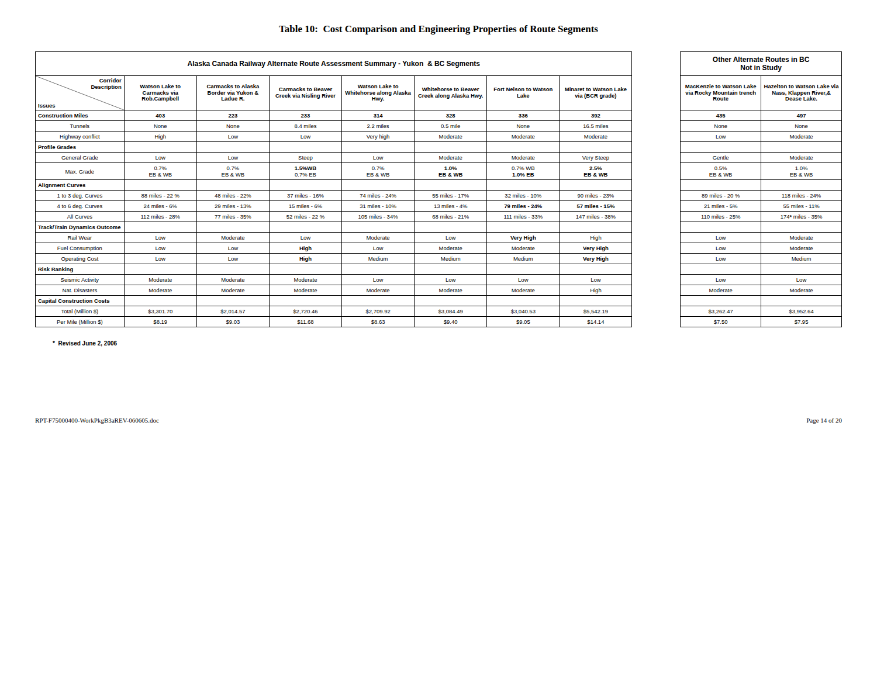Table 10: Cost Comparison and Engineering Properties of Route Segments
| Alaska Canada Railway Alternate Route Assessment Summary - Yukon & BC Segments | | Other Alternate Routes in BC Not in Study |
| Corridor Description Issues | Watson Lake to Carmacks via Rob.Campbell | Carmacks to Alaska Border via Yukon & Ladue R. | Carmacks to Beaver Creek via Nisling River | Watson Lake to Whitehorse along Alaska Hwy. | Whitehorse to Beaver Creek along Alaska Hwy. | Fort Nelson to Watson Lake | Minaret to Watson Lake via (BCR grade) | | MacKenzie to Watson Lake via Rocky Mountain trench Route | Hazelton to Watson Lake via Nass, Klappen River,& Dease Lake. |
| Construction Miles | 403 | 223 | 233 | 314 | 328 | 336 | 392 | | 435 | 497 |
| Tunnels | None | None | 8.4 miles | 2.2 miles | 0.5 mile | None | 16.5 miles | | None | None |
| Highway conflict | High | Low | Low | Very high | Moderate | Moderate | Moderate | | Low | Moderate |
| Profile Grades | | | | | | | | | | |
| General Grade | Low | Low | Steep | Low | Moderate | Moderate | Very Steep | | Gentle | Moderate |
| Max. Grade | 0.7% EB & WB | 0.7% EB & WB | 1.5%WB 0.7% EB | 0.7% EB & WB | 1.0% EB & WB | 0.7% WB 1.0% EB | 2.5% EB & WB | | 0.5% EB & WB | 1.0% EB & WB |
| Alignment Curves | | | | | | | | | | |
| 1 to 3 deg. Curves | 88 miles - 22 % | 48 miles - 22% | 37 miles - 16% | 74 miles - 24% | 55 miles - 17% | 32 miles - 10% | 90 miles - 23% | | 89 miles - 20 % | 118 miles - 24% |
| 4 to 6 deg. Curves | 24 miles - 6% | 29 miles - 13% | 15 miles - 6% | 31 miles - 10% | 13 miles - 4% | 79 miles - 24% | 57 miles - 15% | | 21 miles - 5% | 55 miles - 11% |
| All Curves | 112 miles - 28% | 77 miles - 35% | 52 miles - 22 % | 105 miles - 34% | 68 miles - 21% | 111 miles - 33% | 147 miles - 38% | | 110 miles - 25% | 174 * miles - 35% |
| Track/Train Dynamics Outcome | | | | | | | | | | |
| Rail Wear | Low | Moderate | Low | Moderate | Low | Very High | High | | Low | Moderate |
| Fuel Consumption | Low | Low | High | Low | Moderate | Moderate | Very High | | Low | Moderate |
| Operating Cost | Low | Low | High | Medium | Medium | Medium | Very High | | Low | Medium |
| Risk Ranking | | | | | | | | | | |
| Seismic Activity | Moderate | Moderate | Moderate | Low | Low | Low | Low | | Low | Low |
| Nat. Disasters | Moderate | Moderate | Moderate | Moderate | Moderate | Moderate | High | | Moderate | Moderate |
| Capital Construction Costs | | | | | | | | | | |
| Total (Million $) | $3,301.70 | $2,014.57 | $2,720.46 | $2,709.92 | $3,084.49 | $3,040.53 | $5,542.19 | | $3,262.47 | $3,952.64 |
| Per Mile (Million $) | $8.19 | $9.03 | $11.68 | $8.63 | $9.40 | $9.05 | $14.14 | | $7.50 | $7.95 |
* Revised June 2, 2006
RPT-F75000400-WorkPkgB3aREV-060605.doc Page 14 of 20